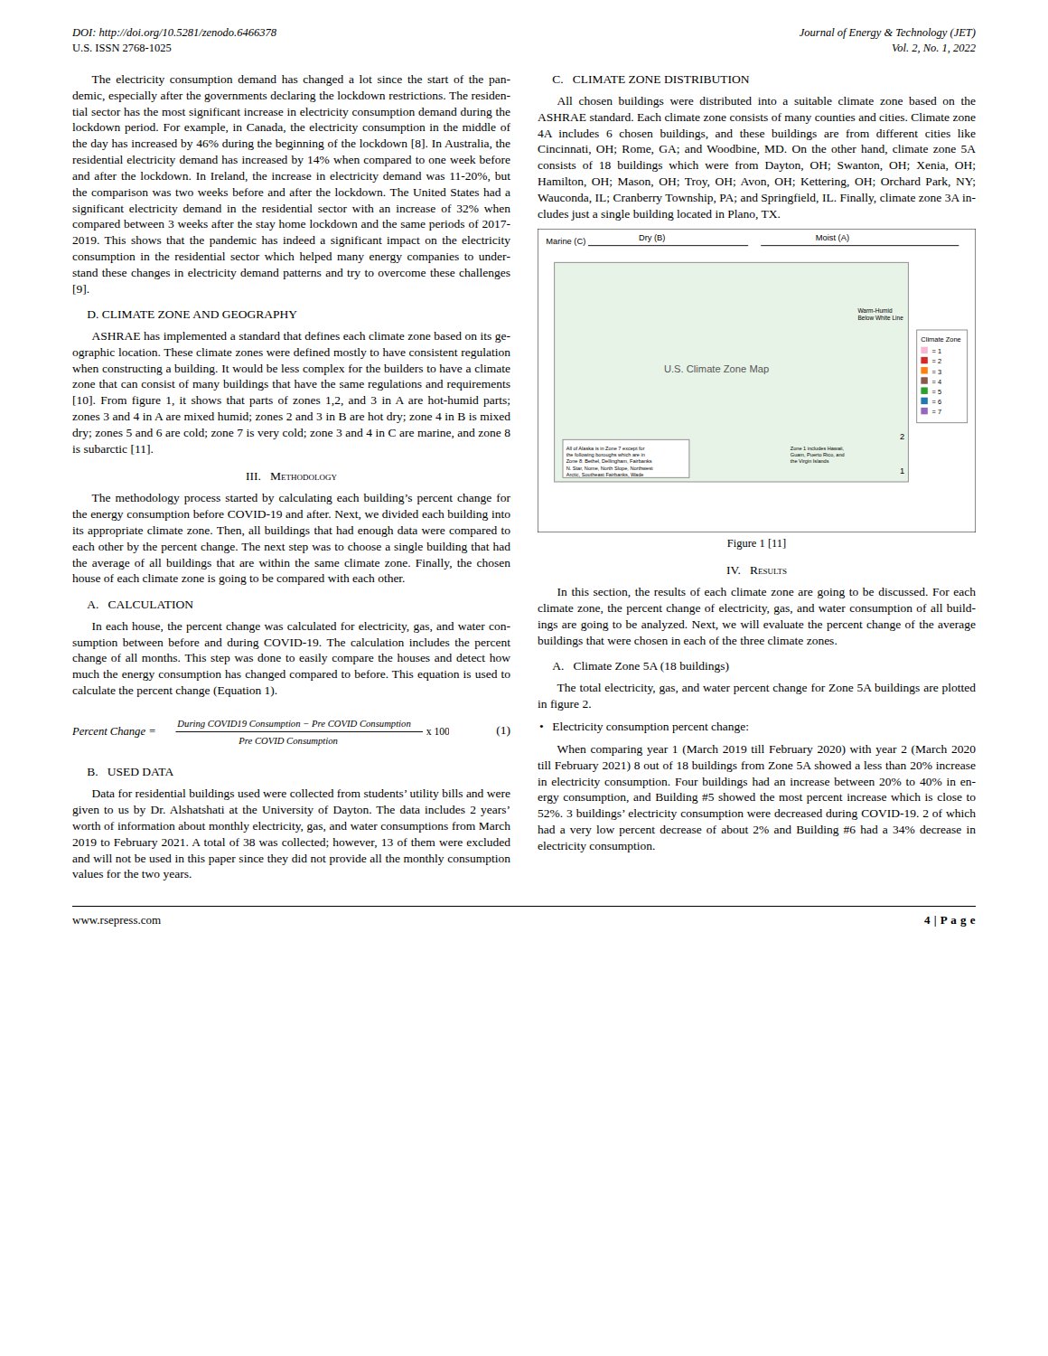DOI: http://doi.org/10.5281/zenodo.6466378
U.S. ISSN 2768-1025
Journal of Energy & Technology (JET)
Vol. 2, No. 1, 2022
The electricity consumption demand has changed a lot since the start of the pandemic, especially after the governments declaring the lockdown restrictions. The residential sector has the most significant increase in electricity consumption demand during the lockdown period. For example, in Canada, the electricity consumption in the middle of the day has increased by 46% during the beginning of the lockdown [8]. In Australia, the residential electricity demand has increased by 14% when compared to one week before and after the lockdown. In Ireland, the increase in electricity demand was 11-20%, but the comparison was two weeks before and after the lockdown. The United States had a significant electricity demand in the residential sector with an increase of 32% when compared between 3 weeks after the stay home lockdown and the same periods of 2017-2019. This shows that the pandemic has indeed a significant impact on the electricity consumption in the residential sector which helped many energy companies to understand these changes in electricity demand patterns and try to overcome these challenges [9].
D. CLIMATE ZONE AND GEOGRAPHY
ASHRAE has implemented a standard that defines each climate zone based on its geographic location. These climate zones were defined mostly to have consistent regulation when constructing a building. It would be less complex for the builders to have a climate zone that can consist of many buildings that have the same regulations and requirements [10]. From figure 1, it shows that parts of zones 1,2, and 3 in A are hot-humid parts; zones 3 and 4 in A are mixed humid; zones 2 and 3 in B are hot dry; zone 4 in B is mixed dry; zones 5 and 6 are cold; zone 7 is very cold; zone 3 and 4 in C are marine, and zone 8 is subarctic [11].
III. Methodology
The methodology process started by calculating each building’s percent change for the energy consumption before COVID-19 and after. Next, we divided each building into its appropriate climate zone. Then, all buildings that had enough data were compared to each other by the percent change. The next step was to choose a single building that had the average of all buildings that are within the same climate zone. Finally, the chosen house of each climate zone is going to be compared with each other.
A. CALCULATION
In each house, the percent change was calculated for electricity, gas, and water consumption between before and during COVID-19. The calculation includes the percent change of all months. This step was done to easily compare the houses and detect how much the energy consumption has changed compared to before. This equation is used to calculate the percent change (Equation 1).
(1)
B. USED DATA
Data for residential buildings used were collected from students’ utility bills and were given to us by Dr. Alshatshati at the University of Dayton. The data includes 2 years’ worth of information about monthly electricity, gas, and water consumptions from March 2019 to February 2021. A total of 38 was collected; however, 13 of them were excluded and will not be used in this paper since they did not provide all the monthly consumption values for the two years.
C. CLIMATE ZONE DISTRIBUTION
All chosen buildings were distributed into a suitable climate zone based on the ASHRAE standard. Each climate zone consists of many counties and cities. Climate zone 4A includes 6 chosen buildings, and these buildings are from different cities like Cincinnati, OH; Rome, GA; and Woodbine, MD. On the other hand, climate zone 5A consists of 18 buildings which were from Dayton, OH; Swanton, OH; Xenia, OH; Hamilton, OH; Mason, OH; Troy, OH; Avon, OH; Kettering, OH; Orchard Park, NY; Wauconda, IL; Cranberry Township, PA; and Springfield, IL. Finally, climate zone 3A includes just a single building located in Plano, TX.
Figure 1 [11]
IV. Results
In this section, the results of each climate zone are going to be discussed. For each climate zone, the percent change of electricity, gas, and water consumption of all buildings are going to be analyzed. Next, we will evaluate the percent change of the average buildings that were chosen in each of the three climate zones.
A. Climate Zone 5A (18 buildings)
The total electricity, gas, and water percent change for Zone 5A buildings are plotted in figure 2.
Electricity consumption percent change:
When comparing year 1 (March 2019 till February 2020) with year 2 (March 2020 till February 2021) 8 out of 18 buildings from Zone 5A showed a less than 20% increase in electricity consumption. Four buildings had an increase between 20% to 40% in energy consumption, and Building #5 showed the most percent increase which is close to 52%. 3 buildings’ electricity consumption were decreased during COVID-19. 2 of which had a very low percent decrease of about 2% and Building #6 had a 34% decrease in electricity consumption.
www.rsepress.com
4 | P a g e